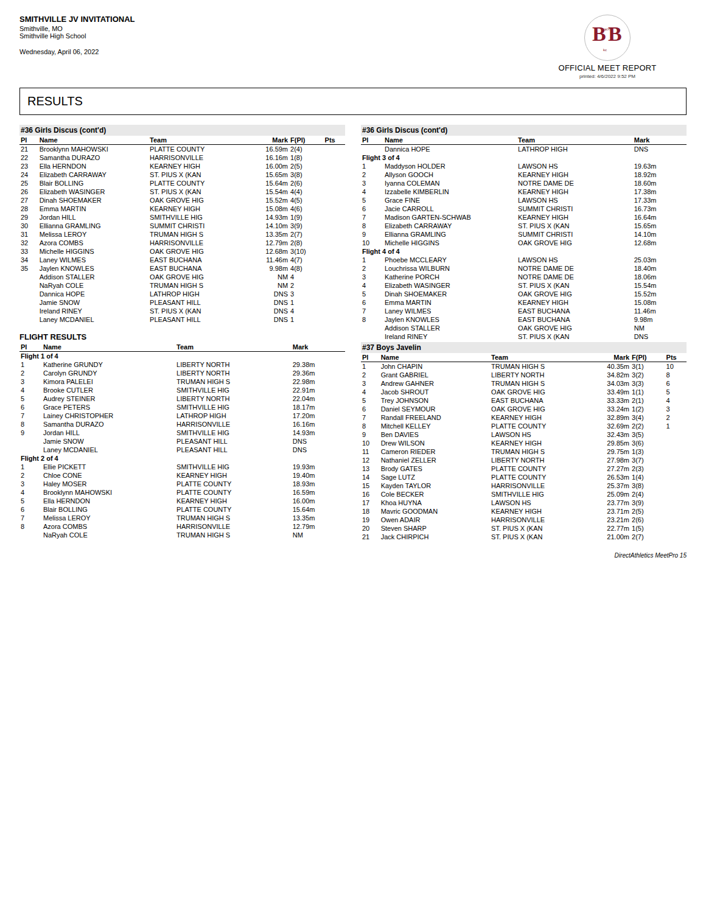SMITHVILLE JV INVITATIONAL
Smithville, MO
Smithville High School
Wednesday, April 06, 2022
race B B kc
OFFICIAL MEET REPORT
printed: 4/6/2022 9:52 PM
RESULTS
#36 Girls Discus (cont'd)
| Pl | Name | Team | Mark | F(Pl) | Pts |
| --- | --- | --- | --- | --- | --- |
| 21 | Brooklynn MAHOWSKI | PLATTE COUNTY | 16.59m | 2(4) | |
| 22 | Samantha DURAZO | HARRISONVILLE | 16.16m | 1(8) | |
| 23 | Ella HERNDON | KEARNEY HIGH | 16.00m | 2(5) | |
| 24 | Elizabeth CARRAWAY | ST. PIUS X (KAN | 15.65m | 3(8) | |
| 25 | Blair BOLLING | PLATTE COUNTY | 15.64m | 2(6) | |
| 26 | Elizabeth WASINGER | ST. PIUS X (KAN | 15.54m | 4(4) | |
| 27 | Dinah SHOEMAKER | OAK GROVE HIG | 15.52m | 4(5) | |
| 28 | Emma MARTIN | KEARNEY HIGH | 15.08m | 4(6) | |
| 29 | Jordan HILL | SMITHVILLE HIG | 14.93m | 1(9) | |
| 30 | Ellianna GRAMLING | SUMMIT CHRISTI | 14.10m | 3(9) | |
| 31 | Melissa LEROY | TRUMAN HIGH S | 13.35m | 2(7) | |
| 32 | Azora COMBS | HARRISONVILLE | 12.79m | 2(8) | |
| 33 | Michelle HIGGINS | OAK GROVE HIG | 12.68m | 3(10) | |
| 34 | Laney WILMES | EAST BUCHANA | 11.46m | 4(7) | |
| 35 | Jaylen KNOWLES | EAST BUCHANA | 9.98m | 4(8) | |
| | Addison STALLER | OAK GROVE HIG | NM | 4 | |
| | NaRyah COLE | TRUMAN HIGH S | NM | 2 | |
| | Dannica HOPE | LATHROP HIGH | DNS | 3 | |
| | Jamie SNOW | PLEASANT HILL | DNS | 1 | |
| | Ireland RINEY | ST. PIUS X (KAN | DNS | 4 | |
| | Laney MCDANIEL | PLEASANT HILL | DNS | 1 | |
FLIGHT RESULTS
| Pl | Name | Team | Mark |
| --- | --- | --- | --- |
| Flight 1 of 4 |
| 1 | Katherine GRUNDY | LIBERTY NORTH | 29.38m |
| 2 | Carolyn GRUNDY | LIBERTY NORTH | 29.36m |
| 3 | Kimora PALELEI | TRUMAN HIGH S | 22.98m |
| 4 | Brooke CUTLER | SMITHVILLE HIG | 22.91m |
| 5 | Audrey STEINER | LIBERTY NORTH | 22.04m |
| 6 | Grace PETERS | SMITHVILLE HIG | 18.17m |
| 7 | Lainey CHRISTOPHER | LATHROP HIGH | 17.20m |
| 8 | Samantha DURAZO | HARRISONVILLE | 16.16m |
| 9 | Jordan HILL | SMITHVILLE HIG | 14.93m |
| | Jamie SNOW | PLEASANT HILL | DNS |
| | Laney MCDANIEL | PLEASANT HILL | DNS |
| Flight 2 of 4 |
| 1 | Ellie PICKETT | SMITHVILLE HIG | 19.93m |
| 2 | Chloe CONE | KEARNEY HIGH | 19.40m |
| 3 | Haley MOSER | PLATTE COUNTY | 18.93m |
| 4 | Brooklynn MAHOWSKI | PLATTE COUNTY | 16.59m |
| 5 | Ella HERNDON | KEARNEY HIGH | 16.00m |
| 6 | Blair BOLLING | PLATTE COUNTY | 15.64m |
| 7 | Melissa LEROY | TRUMAN HIGH S | 13.35m |
| 8 | Azora COMBS | HARRISONVILLE | 12.79m |
| | NaRyah COLE | TRUMAN HIGH S | NM |
#36 Girls Discus (cont'd)
| Pl | Name | Team | Mark |
| --- | --- | --- | --- |
| | Dannica HOPE | LATHROP HIGH | DNS |
| Flight 3 of 4 |
| 1 | Maddyson HOLDER | LAWSON HS | 19.63m |
| 2 | Allyson GOOCH | KEARNEY HIGH | 18.92m |
| 3 | Iyanna COLEMAN | NOTRE DAME DE | 18.60m |
| 4 | Izzabelle KIMBERLIN | KEARNEY HIGH | 17.38m |
| 5 | Grace FINE | LAWSON HS | 17.33m |
| 6 | Jacie CARROLL | SUMMIT CHRISTI | 16.73m |
| 7 | Madison GARTEN-SCHWAB | KEARNEY HIGH | 16.64m |
| 8 | Elizabeth CARRAWAY | ST. PIUS X (KAN | 15.65m |
| 9 | Ellianna GRAMLING | SUMMIT CHRISTI | 14.10m |
| 10 | Michelle HIGGINS | OAK GROVE HIG | 12.68m |
| Flight 4 of 4 |
| 1 | Phoebe MCCLEARY | LAWSON HS | 25.03m |
| 2 | Louchrissa WILBURN | NOTRE DAME DE | 18.40m |
| 3 | Katherine PORCH | NOTRE DAME DE | 18.06m |
| 4 | Elizabeth WASINGER | ST. PIUS X (KAN | 15.54m |
| 5 | Dinah SHOEMAKER | OAK GROVE HIG | 15.52m |
| 6 | Emma MARTIN | KEARNEY HIGH | 15.08m |
| 7 | Laney WILMES | EAST BUCHANA | 11.46m |
| 8 | Jaylen KNOWLES | EAST BUCHANA | 9.98m |
| | Addison STALLER | OAK GROVE HIG | NM |
| | Ireland RINEY | ST. PIUS X (KAN | DNS |
#37 Boys Javelin
| Pl | Name | Team | Mark | F(Pl) | Pts |
| --- | --- | --- | --- | --- | --- |
| 1 | John CHAPIN | TRUMAN HIGH S | 40.35m | 3(1) | 10 |
| 2 | Grant GABRIEL | LIBERTY NORTH | 34.82m | 3(2) | 8 |
| 3 | Andrew GAHNER | TRUMAN HIGH S | 34.03m | 3(3) | 6 |
| 4 | Jacob SHROUT | OAK GROVE HIG | 33.49m | 1(1) | 5 |
| 5 | Trey JOHNSON | EAST BUCHANA | 33.33m | 2(1) | 4 |
| 6 | Daniel SEYMOUR | OAK GROVE HIG | 33.24m | 1(2) | 3 |
| 7 | Randall FREELAND | KEARNEY HIGH | 32.89m | 3(4) | 2 |
| 8 | Mitchell KELLEY | PLATTE COUNTY | 32.69m | 2(2) | 1 |
| 9 | Ben DAVIES | LAWSON HS | 32.43m | 3(5) | |
| 10 | Drew WILSON | KEARNEY HIGH | 29.85m | 3(6) | |
| 11 | Cameron RIEDER | TRUMAN HIGH S | 29.75m | 1(3) | |
| 12 | Nathaniel ZELLER | LIBERTY NORTH | 27.98m | 3(7) | |
| 13 | Brody GATES | PLATTE COUNTY | 27.27m | 2(3) | |
| 14 | Sage LUTZ | PLATTE COUNTY | 26.53m | 1(4) | |
| 15 | Kayden TAYLOR | HARRISONVILLE | 25.37m | 3(8) | |
| 16 | Cole BECKER | SMITHVILLE HIG | 25.09m | 2(4) | |
| 17 | Khoa HUYNA | LAWSON HS | 23.77m | 3(9) | |
| 18 | Mavric GOODMAN | KEARNEY HIGH | 23.71m | 2(5) | |
| 19 | Owen ADAIR | HARRISONVILLE | 23.21m | 2(6) | |
| 20 | Steven SHARP | ST. PIUS X (KAN | 22.77m | 1(5) | |
| 21 | Jack CHIRPICH | ST. PIUS X (KAN | 21.00m | 2(7) | |
DirectAthletics MeetPro 15